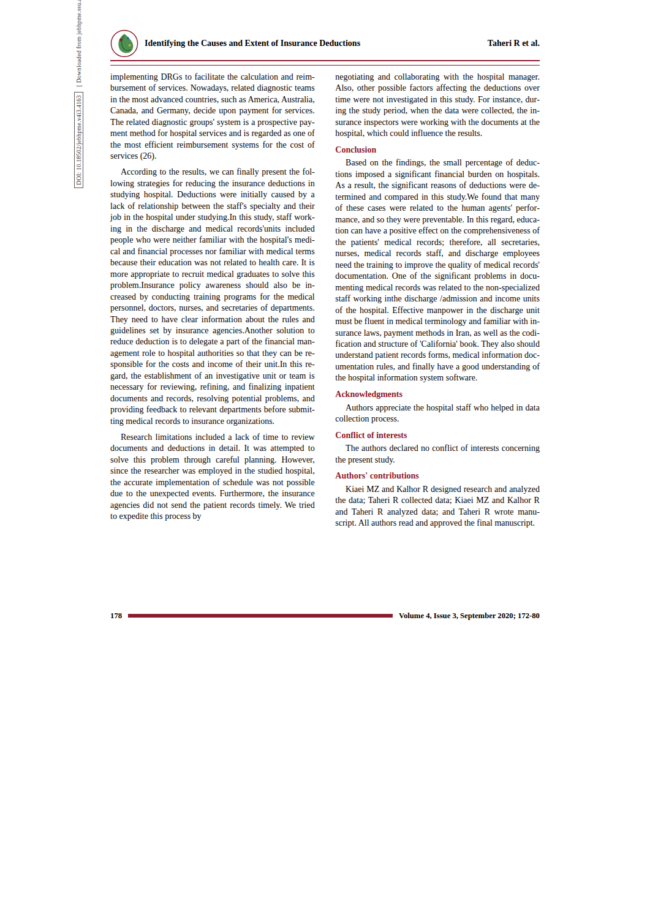DOI: 10.18502/jebhpme.v4i3.4163 [ Downloaded from jebhpme.ssu.ac.ir on 2022-07-02 ]
Identifying the Causes and Extent of Insurance Deductions Taheri R et al.
implementing DRGs to facilitate the calculation and reimbursement of services. Nowadays, related diagnostic teams in the most advanced countries, such as America, Australia, Canada, and Germany, decide upon payment for services. The related diagnostic groups' system is a prospective payment method for hospital services and is regarded as one of the most efficient reimbursement systems for the cost of services (26).
According to the results, we can finally present the following strategies for reducing the insurance deductions in studying hospital. Deductions were initially caused by a lack of relationship between the staff's specialty and their job in the hospital under studying.In this study, staff working in the discharge and medical records'units included people who were neither familiar with the hospital's medical and financial processes nor familiar with medical terms because their education was not related to health care. It is more appropriate to recruit medical graduates to solve this problem.Insurance policy awareness should also be increased by conducting training programs for the medical personnel, doctors, nurses, and secretaries of departments. They need to have clear information about the rules and guidelines set by insurance agencies.Another solution to reduce deduction is to delegate a part of the financial management role to hospital authorities so that they can be responsible for the costs and income of their unit.In this regard, the establishment of an investigative unit or team is necessary for reviewing, refining, and finalizing inpatient documents and records, resolving potential problems, and providing feedback to relevant departments before submitting medical records to insurance organizations.
Research limitations included a lack of time to review documents and deductions in detail. It was attempted to solve this problem through careful planning. However, since the researcher was employed in the studied hospital, the accurate implementation of schedule was not possible due to the unexpected events. Furthermore, the insurance agencies did not send the patient records timely. We tried to expedite this process by
negotiating and collaborating with the hospital manager. Also, other possible factors affecting the deductions over time were not investigated in this study. For instance, during the study period, when the data were collected, the insurance inspectors were working with the documents at the hospital, which could influence the results.
Conclusion
Based on the findings, the small percentage of deductions imposed a significant financial burden on hospitals. As a result, the significant reasons of deductions were determined and compared in this study.We found that many of these cases were related to the human agents' performance, and so they were preventable. In this regard, education can have a positive effect on the comprehensiveness of the patients' medical records; therefore, all secretaries, nurses, medical records staff, and discharge employees need the training to improve the quality of medical records' documentation. One of the significant problems in documenting medical records was related to the non-specialized staff working inthe discharge /admission and income units of the hospital. Effective manpower in the discharge unit must be fluent in medical terminology and familiar with insurance laws, payment methods in Iran, as well as the codification and structure of 'California' book. They also should understand patient records forms, medical information documentation rules, and finally have a good understanding of the hospital information system software.
Acknowledgments
Authors appreciate the hospital staff who helped in data collection process.
Conflict of interests
The authors declared no conflict of interests concerning the present study.
Authors' contributions
Kiaei MZ and Kalhor R designed research and analyzed the data; Taheri R collected data; Kiaei MZ and Kalhor R and Taheri R analyzed data; and Taheri R wrote manuscript. All authors read and approved the final manuscript.
178 Volume 4, Issue 3, September 2020; 172-80